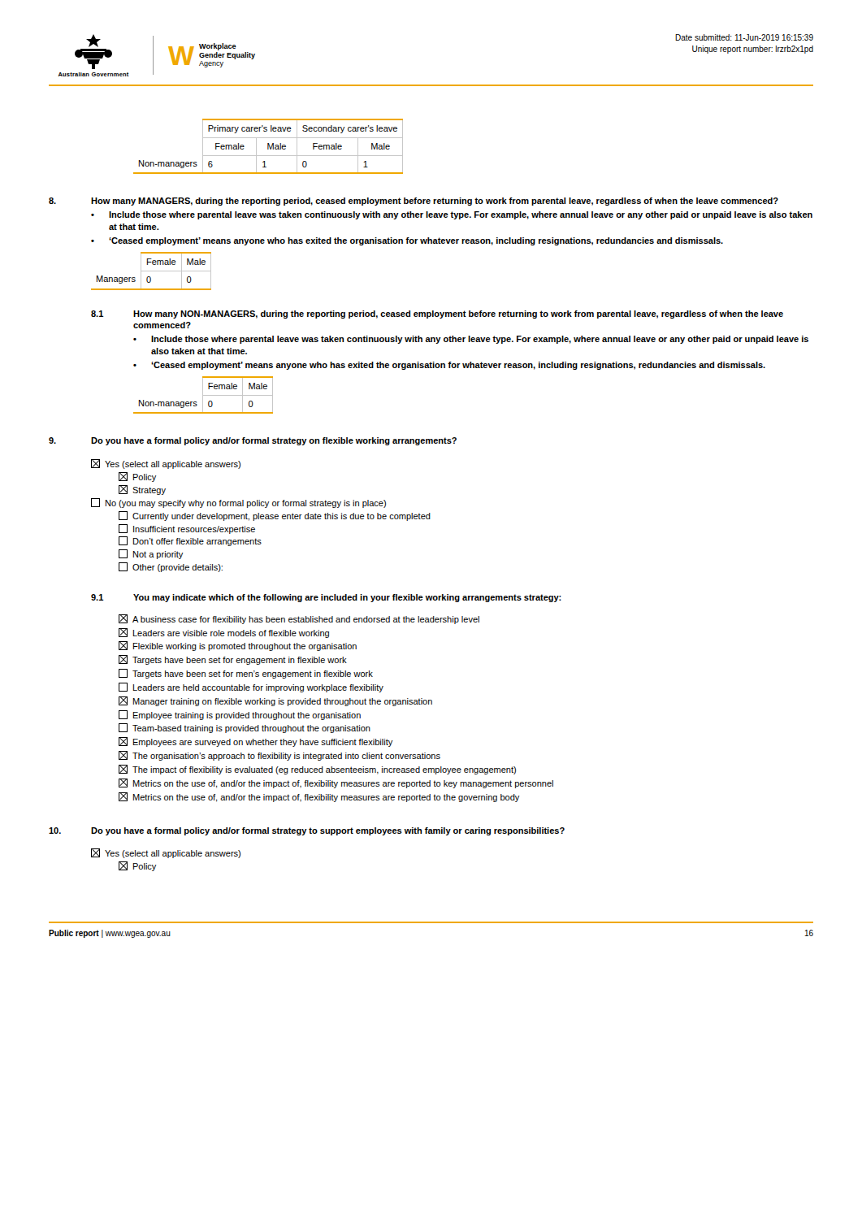Australian Government
W
Workplace
Gender Equality
Agency
Date submitted: 11-Jun-2019 16:15:39
Unique report number: lrzrb2x1pd
| | Primary carer's leave | Secondary carer's leave |
| | Female | Male | Female | Male |
| Non-managers | 6 | 1 | 0 | 1 |
8.
How many MANAGERS, during the reporting period, ceased employment before returning to work from parental leave, regardless of when the leave commenced?
•
Include those where parental leave was taken continuously with any other leave type. For example, where annual leave or any other paid or unpaid leave is also taken at that time.
•
‘Ceased employment’ means anyone who has exited the organisation for whatever reason, including resignations, redundancies and dismissals.
| | Female | Male |
| Managers | 0 | 0 |
8.1
How many NON-MANAGERS, during the reporting period, ceased employment before returning to work from parental leave, regardless of when the leave commenced?
•
Include those where parental leave was taken continuously with any other leave type. For example, where annual leave or any other paid or unpaid leave is also taken at that time.
•
‘Ceased employment’ means anyone who has exited the organisation for whatever reason, including resignations, redundancies and dismissals.
| | Female | Male |
| Non-managers | 0 | 0 |
9.
Do you have a formal policy and/or formal strategy on flexible working arrangements?
Yes (select all applicable answers)
Policy
Strategy
No (you may specify why no formal policy or formal strategy is in place)
Currently under development, please enter date this is due to be completed
Insufficient resources/expertise
Don’t offer flexible arrangements
Not a priority
Other (provide details):
9.1
You may indicate which of the following are included in your flexible working arrangements strategy:
A business case for flexibility has been established and endorsed at the leadership level
Leaders are visible role models of flexible working
Flexible working is promoted throughout the organisation
Targets have been set for engagement in flexible work
Targets have been set for men’s engagement in flexible work
Leaders are held accountable for improving workplace flexibility
Manager training on flexible working is provided throughout the organisation
Employee training is provided throughout the organisation
Team-based training is provided throughout the organisation
Employees are surveyed on whether they have sufficient flexibility
The organisation’s approach to flexibility is integrated into client conversations
The impact of flexibility is evaluated (eg reduced absenteeism, increased employee engagement)
Metrics on the use of, and/or the impact of, flexibility measures are reported to key management personnel
Metrics on the use of, and/or the impact of, flexibility measures are reported to the governing body
10.
Do you have a formal policy and/or formal strategy to support employees with family or caring responsibilities?
Yes (select all applicable answers)
Policy
Public report | www.wgea.gov.au
16